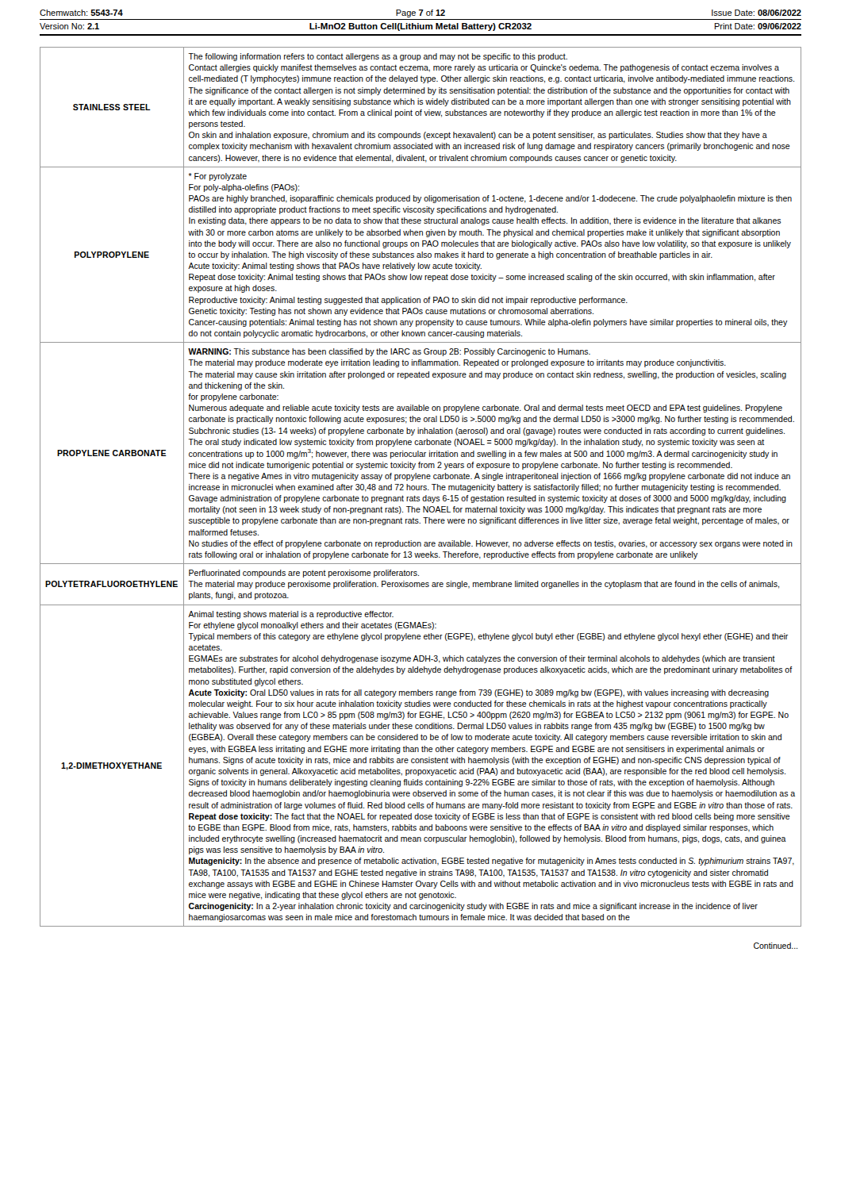Chemwatch: 5543-74
Page 7 of 12
Issue Date: 08/06/2022
Version No: 2.1
Li-MnO2 Button Cell(Lithium Metal Battery) CR2032
Print Date: 09/06/2022
| STAINLESS STEEL | The following information refers to contact allergens as a group and may not be specific to this product. Contact allergies quickly manifest themselves as contact eczema, more rarely as urticaria or Quincke's oedema. The pathogenesis of contact eczema involves a cell-mediated (T lymphocytes) immune reaction of the delayed type. Other allergic skin reactions, e.g. contact urticaria, involve antibody-mediated immune reactions. The significance of the contact allergen is not simply determined by its sensitisation potential: the distribution of the substance and the opportunities for contact with it are equally important. A weakly sensitising substance which is widely distributed can be a more important allergen than one with stronger sensitising potential with which few individuals come into contact. From a clinical point of view, substances are noteworthy if they produce an allergic test reaction in more than 1% of the persons tested. On skin and inhalation exposure, chromium and its compounds (except hexavalent) can be a potent sensitiser, as particulates. Studies show that they have a complex toxicity mechanism with hexavalent chromium associated with an increased risk of lung damage and respiratory cancers (primarily bronchogenic and nose cancers). However, there is no evidence that elemental, divalent, or trivalent chromium compounds causes cancer or genetic toxicity. |
| POLYPROPYLENE | * For pyrolyzate For poly-alpha-olefins (PAOs): PAOs are highly branched, isoparaffinic chemicals produced by oligomerisation of 1-octene, 1-decene and/or 1-dodecene. The crude polyalphaolefin mixture is then distilled into appropriate product fractions to meet specific viscosity specifications and hydrogenated. In existing data, there appears to be no data to show that these structural analogs cause health effects. In addition, there is evidence in the literature that alkanes with 30 or more carbon atoms are unlikely to be absorbed when given by mouth. The physical and chemical properties make it unlikely that significant absorption into the body will occur. There are also no functional groups on PAO molecules that are biologically active. PAOs also have low volatility, so that exposure is unlikely to occur by inhalation. The high viscosity of these substances also makes it hard to generate a high concentration of breathable particles in air. Acute toxicity: Animal testing shows that PAOs have relatively low acute toxicity. Repeat dose toxicity: Animal testing shows that PAOs show low repeat dose toxicity – some increased scaling of the skin occurred, with skin inflammation, after exposure at high doses. Reproductive toxicity: Animal testing suggested that application of PAO to skin did not impair reproductive performance. Genetic toxicity: Testing has not shown any evidence that PAOs cause mutations or chromosomal aberrations. Cancer-causing potentials: Animal testing has not shown any propensity to cause tumours. While alpha-olefin polymers have similar properties to mineral oils, they do not contain polycyclic aromatic hydrocarbons, or other known cancer-causing materials. |
| PROPYLENE CARBONATE | WARNING: This substance has been classified by the IARC as Group 2B: Possibly Carcinogenic to Humans. The material may produce moderate eye irritation leading to inflammation. Repeated or prolonged exposure to irritants may produce conjunctivitis. The material may cause skin irritation after prolonged or repeated exposure and may produce on contact skin redness, swelling, the production of vesicles, scaling and thickening of the skin. for propylene carbonate: Numerous adequate and reliable acute toxicity tests are available on propylene carbonate. Oral and dermal tests meet OECD and EPA test guidelines. Propylene carbonate is practically nontoxic following acute exposures; the oral LD50 is >.5000 mg/kg and the dermal LD50 is >3000 mg/kg. No further testing is recommended. Subchronic studies (13- 14 weeks) of propylene carbonate by inhalation (aerosol) and oral (gavage) routes were conducted in rats according to current guidelines. The oral study indicated low systemic toxicity from propylene carbonate (NOAEL = 5000 mg/kg/day). In the inhalation study, no systemic toxicity was seen at concentrations up to 1000 mg/m 3 ; however, there was periocular irritation and swelling in a few males at 500 and 1000 mg/m3. A dermal carcinogenicity study in mice did not indicate tumorigenic potential or systemic toxicity from 2 years of exposure to propylene carbonate. No further testing is recommended. There is a negative Ames in vitro mutagenicity assay of propylene carbonate. A single intraperitoneal injection of 1666 mg/kg propylene carbonate did not induce an increase in micronuclei when examined after 30,48 and 72 hours. The mutagenicity battery is satisfactorily filled; no further mutagenicity testing is recommended. Gavage administration of propylene carbonate to pregnant rats days 6-15 of gestation resulted in systemic toxicity at doses of 3000 and 5000 mg/kg/day, including mortality (not seen in 13 week study of non-pregnant rats). The NOAEL for maternal toxicity was 1000 mg/kg/day. This indicates that pregnant rats are more susceptible to propylene carbonate than are non-pregnant rats. There were no significant differences in live litter size, average fetal weight, percentage of males, or malformed fetuses. No studies of the effect of propylene carbonate on reproduction are available. However, no adverse effects on testis, ovaries, or accessory sex organs were noted in rats following oral or inhalation of propylene carbonate for 13 weeks. Therefore, reproductive effects from propylene carbonate are unlikely |
| POLYTETRAFLUOROETHYLENE | Perfluorinated compounds are potent peroxisome proliferators. The material may produce peroxisome proliferation. Peroxisomes are single, membrane limited organelles in the cytoplasm that are found in the cells of animals, plants, fungi, and protozoa. |
| 1,2-DIMETHOXYETHANE | Animal testing shows material is a reproductive effector. For ethylene glycol monoalkyl ethers and their acetates (EGMAEs): Typical members of this category are ethylene glycol propylene ether (EGPE), ethylene glycol butyl ether (EGBE) and ethylene glycol hexyl ether (EGHE) and their acetates. EGMAEs are substrates for alcohol dehydrogenase isozyme ADH-3, which catalyzes the conversion of their terminal alcohols to aldehydes (which are transient metabolites). Further, rapid conversion of the aldehydes by aldehyde dehydrogenase produces alkoxyacetic acids, which are the predominant urinary metabolites of mono substituted glycol ethers. Acute Toxicity: Oral LD50 values in rats for all category members range from 739 (EGHE) to 3089 mg/kg bw (EGPE), with values increasing with decreasing molecular weight. Four to six hour acute inhalation toxicity studies were conducted for these chemicals in rats at the highest vapour concentrations practically achievable. Values range from LC0 > 85 ppm (508 mg/m3) for EGHE, LC50 > 400ppm (2620 mg/m3) for EGBEA to LC50 > 2132 ppm (9061 mg/m3) for EGPE. No lethality was observed for any of these materials under these conditions. Dermal LD50 values in rabbits range from 435 mg/kg bw (EGBE) to 1500 mg/kg bw (EGBEA). Overall these category members can be considered to be of low to moderate acute toxicity. All category members cause reversible irritation to skin and eyes, with EGBEA less irritating and EGHE more irritating than the other category members. EGPE and EGBE are not sensitisers in experimental animals or humans. Signs of acute toxicity in rats, mice and rabbits are consistent with haemolysis (with the exception of EGHE) and non-specific CNS depression typical of organic solvents in general. Alkoxyacetic acid metabolites, propoxyacetic acid (PAA) and butoxyacetic acid (BAA), are responsible for the red blood cell hemolysis. Signs of toxicity in humans deliberately ingesting cleaning fluids containing 9-22% EGBE are similar to those of rats, with the exception of haemolysis. Although decreased blood haemoglobin and/or haemoglobinuria were observed in some of the human cases, it is not clear if this was due to haemolysis or haemodilution as a result of administration of large volumes of fluid. Red blood cells of humans are many-fold more resistant to toxicity from EGPE and EGBE in vitro than those of rats. Repeat dose toxicity: The fact that the NOAEL for repeated dose toxicity of EGBE is less than that of EGPE is consistent with red blood cells being more sensitive to EGBE than EGPE. Blood from mice, rats, hamsters, rabbits and baboons were sensitive to the effects of BAA in vitro and displayed similar responses, which included erythrocyte swelling (increased haematocrit and mean corpuscular hemoglobin), followed by hemolysis. Blood from humans, pigs, dogs, cats, and guinea pigs was less sensitive to haemolysis by BAA in vitro . Mutagenicity: In the absence and presence of metabolic activation, EGBE tested negative for mutagenicity in Ames tests conducted in S. typhimurium strains TA97, TA98, TA100, TA1535 and TA1537 and EGHE tested negative in strains TA98, TA100, TA1535, TA1537 and TA1538. In vitro cytogenicity and sister chromatid exchange assays with EGBE and EGHE in Chinese Hamster Ovary Cells with and without metabolic activation and in vivo micronucleus tests with EGBE in rats and mice were negative, indicating that these glycol ethers are not genotoxic. Carcinogenicity: In a 2-year inhalation chronic toxicity and carcinogenicity study with EGBE in rats and mice a significant increase in the incidence of liver haemangiosarcomas was seen in male mice and forestomach tumours in female mice. It was decided that based on the |
Continued...